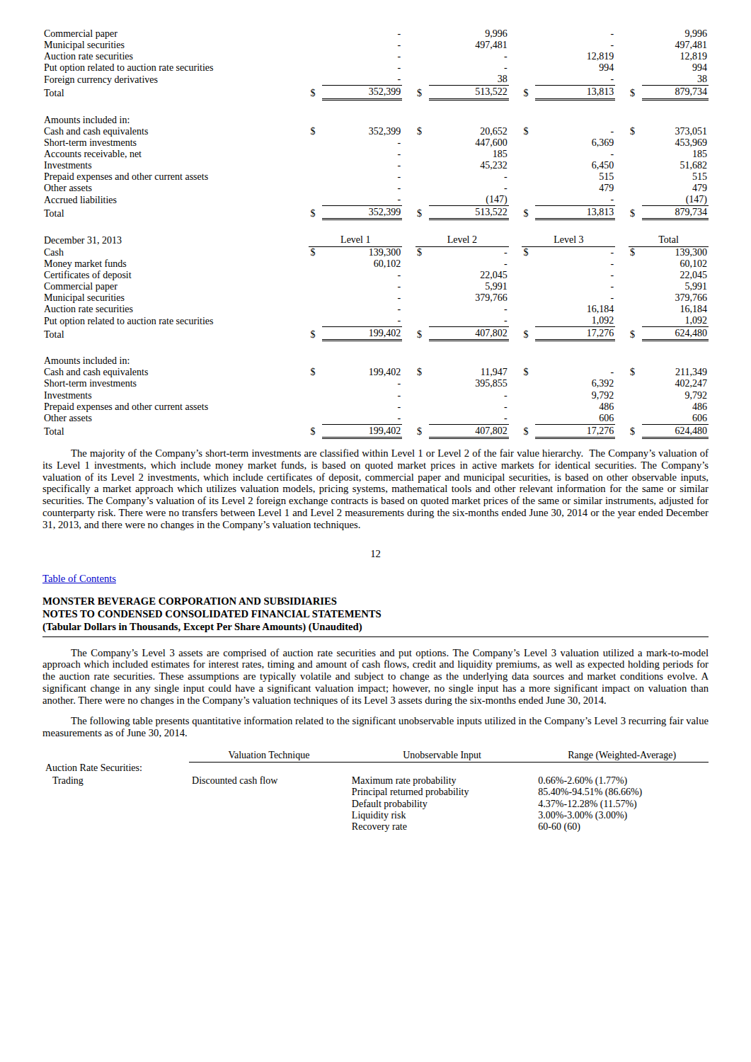| Commercial paper | | - | | | 9,996 | | | - | | | 9,996 |
| Municipal securities | | - | | | 497,481 | | | - | | | 497,481 |
| Auction rate securities | | - | | | - | | | 12,819 | | | 12,819 |
| Put option related to auction rate securities | | - | | | - | | | 994 | | | 994 |
| Foreign currency derivatives | | - | | | 38 | | | - | | | 38 |
| Total | $ | 352,399 | | $ | 513,522 | | $ | 13,813 | | $ | 879,734 |
| Amounts included in: | |
| Cash and cash equivalents | $ | 352,399 | | $ | 20,652 | | $ | - | | $ | 373,051 |
| Short-term investments | | - | | | 447,600 | | | 6,369 | | | 453,969 |
| Accounts receivable, net | | - | | | 185 | | | - | | | 185 |
| Investments | | - | | | 45,232 | | | 6,450 | | | 51,682 |
| Prepaid expenses and other current assets | | - | | | - | | | 515 | | | 515 |
| Other assets | | - | | | - | | | 479 | | | 479 |
| Accrued liabilities | | - | | | (147) | | | - | | | (147) |
| Total | $ | 352,399 | | $ | 513,522 | | $ | 13,813 | | $ | 879,734 |
| December 31, 2013 | Level 1 | | Level 2 | | Level 3 | | Total |
| Cash | $ | 139,300 | | $ | - | | $ | - | | $ | 139,300 |
| Money market funds | | 60,102 | | | - | | | - | | | 60,102 |
| Certificates of deposit | | - | | | 22,045 | | | - | | | 22,045 |
| Commercial paper | | - | | | 5,991 | | | - | | | 5,991 |
| Municipal securities | | - | | | 379,766 | | | - | | | 379,766 |
| Auction rate securities | | - | | | - | | | 16,184 | | | 16,184 |
| Put option related to auction rate securities | | - | | | - | | | 1,092 | | | 1,092 |
| Total | $ | 199,402 | | $ | 407,802 | | $ | 17,276 | | $ | 624,480 |
| Amounts included in: | |
| Cash and cash equivalents | $ | 199,402 | | $ | 11,947 | | $ | - | | $ | 211,349 |
| Short-term investments | | - | | | 395,855 | | | 6,392 | | | 402,247 |
| Investments | | - | | | - | | | 9,792 | | | 9,792 |
| Prepaid expenses and other current assets | | - | | | - | | | 486 | | | 486 |
| Other assets | | - | | | - | | | 606 | | | 606 |
| Total | $ | 199,402 | | $ | 407,802 | | $ | 17,276 | | $ | 624,480 |
The majority of the Company’s short-term investments are classified within Level 1 or Level 2 of the fair value hierarchy. The Company’s valuation of its Level 1 investments, which include money market funds, is based on quoted market prices in active markets for identical securities. The Company’s valuation of its Level 2 investments, which include certificates of deposit, commercial paper and municipal securities, is based on other observable inputs, specifically a market approach which utilizes valuation models, pricing systems, mathematical tools and other relevant information for the same or similar securities. The Company’s valuation of its Level 2 foreign exchange contracts is based on quoted market prices of the same or similar instruments, adjusted for counterparty risk. There were no transfers between Level 1 and Level 2 measurements during the six-months ended June 30, 2014 or the year ended December 31, 2013, and there were no changes in the Company’s valuation techniques.
12
Table of Contents
MONSTER BEVERAGE CORPORATION AND SUBSIDIARIES
NOTES TO CONDENSED CONSOLIDATED FINANCIAL STATEMENTS
(Tabular Dollars in Thousands, Except Per Share Amounts) (Unaudited)
The Company’s Level 3 assets are comprised of auction rate securities and put options. The Company’s Level 3 valuation utilized a mark-to-model approach which included estimates for interest rates, timing and amount of cash flows, credit and liquidity premiums, as well as expected holding periods for the auction rate securities. These assumptions are typically volatile and subject to change as the underlying data sources and market conditions evolve. A significant change in any single input could have a significant valuation impact; however, no single input has a more significant impact on valuation than another. There were no changes in the Company’s valuation techniques of its Level 3 assets during the six-months ended June 30, 2014.
The following table presents quantitative information related to the significant unobservable inputs utilized in the Company’s Level 3 recurring fair value measurements as of June 30, 2014.
| | Valuation Technique | Unobservable Input | Range (Weighted-Average) |
| Auction Rate Securities: | | | |
| Trading | Discounted cash flow | Maximum rate probability Principal returned probability Default probability Liquidity risk Recovery rate | 0.66%-2.60% (1.77%) 85.40%-94.51% (86.66%) 4.37%-12.28% (11.57%) 3.00%-3.00% (3.00%) 60-60 (60) |